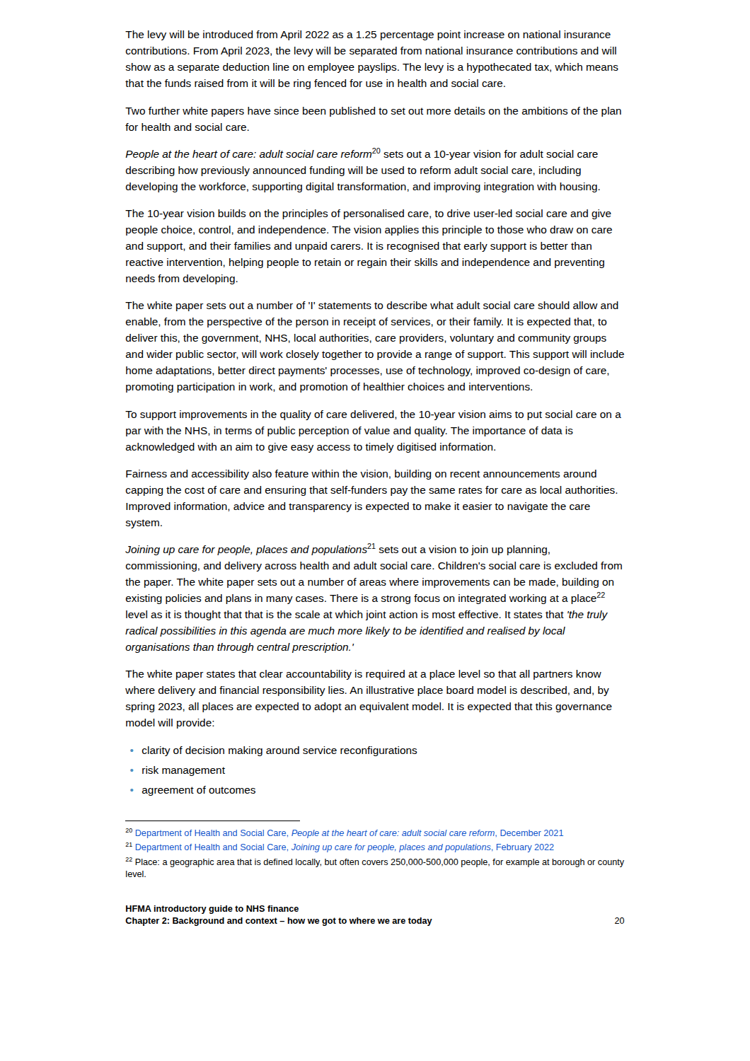The levy will be introduced from April 2022 as a 1.25 percentage point increase on national insurance contributions. From April 2023, the levy will be separated from national insurance contributions and will show as a separate deduction line on employee payslips. The levy is a hypothecated tax, which means that the funds raised from it will be ring fenced for use in health and social care.
Two further white papers have since been published to set out more details on the ambitions of the plan for health and social care.
People at the heart of care: adult social care reform20 sets out a 10-year vision for adult social care describing how previously announced funding will be used to reform adult social care, including developing the workforce, supporting digital transformation, and improving integration with housing.
The 10-year vision builds on the principles of personalised care, to drive user-led social care and give people choice, control, and independence. The vision applies this principle to those who draw on care and support, and their families and unpaid carers. It is recognised that early support is better than reactive intervention, helping people to retain or regain their skills and independence and preventing needs from developing.
The white paper sets out a number of 'I' statements to describe what adult social care should allow and enable, from the perspective of the person in receipt of services, or their family. It is expected that, to deliver this, the government, NHS, local authorities, care providers, voluntary and community groups and wider public sector, will work closely together to provide a range of support. This support will include home adaptations, better direct payments' processes, use of technology, improved co-design of care, promoting participation in work, and promotion of healthier choices and interventions.
To support improvements in the quality of care delivered, the 10-year vision aims to put social care on a par with the NHS, in terms of public perception of value and quality. The importance of data is acknowledged with an aim to give easy access to timely digitised information.
Fairness and accessibility also feature within the vision, building on recent announcements around capping the cost of care and ensuring that self-funders pay the same rates for care as local authorities. Improved information, advice and transparency is expected to make it easier to navigate the care system.
Joining up care for people, places and populations21 sets out a vision to join up planning, commissioning, and delivery across health and adult social care. Children's social care is excluded from the paper. The white paper sets out a number of areas where improvements can be made, building on existing policies and plans in many cases. There is a strong focus on integrated working at a place22 level as it is thought that that is the scale at which joint action is most effective. It states that 'the truly radical possibilities in this agenda are much more likely to be identified and realised by local organisations than through central prescription.'
The white paper states that clear accountability is required at a place level so that all partners know where delivery and financial responsibility lies. An illustrative place board model is described, and, by spring 2023, all places are expected to adopt an equivalent model. It is expected that this governance model will provide:
clarity of decision making around service reconfigurations
risk management
agreement of outcomes
20 Department of Health and Social Care, People at the heart of care: adult social care reform, December 2021
21 Department of Health and Social Care, Joining up care for people, places and populations, February 2022
22 Place: a geographic area that is defined locally, but often covers 250,000-500,000 people, for example at borough or county level.
HFMA introductory guide to NHS finance
Chapter 2: Background and context – how we got to where we are today
20